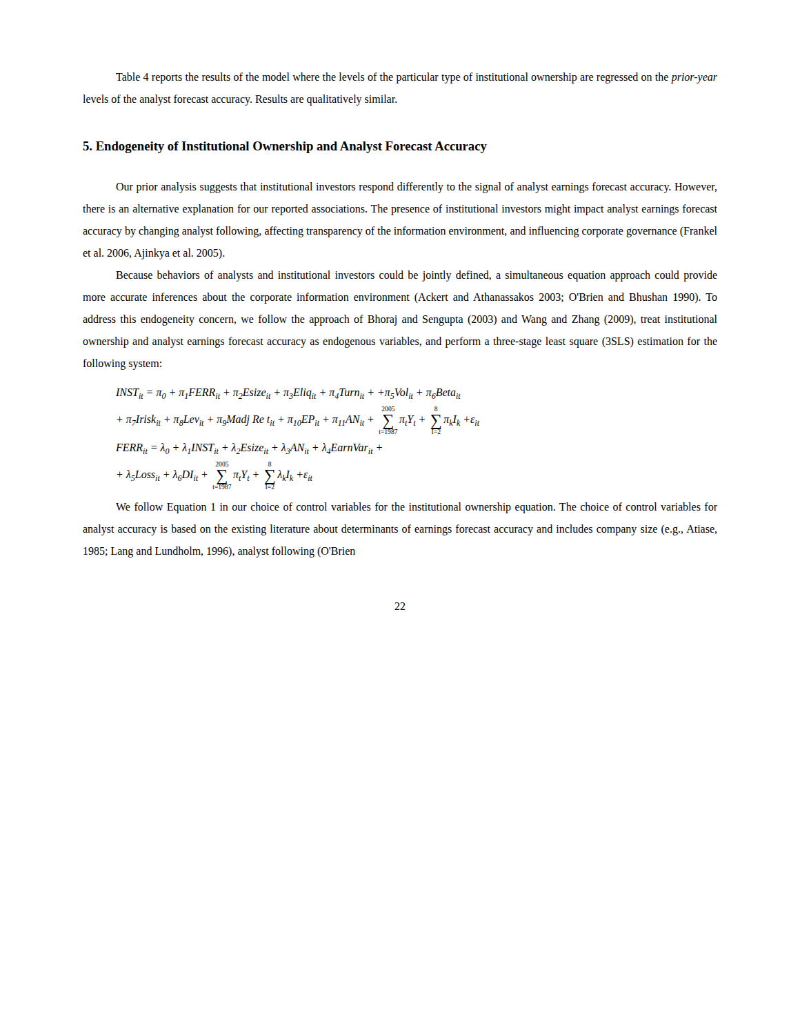Table 4 reports the results of the model where the levels of the particular type of institutional ownership are regressed on the prior-year levels of the analyst forecast accuracy. Results are qualitatively similar.
5. Endogeneity of Institutional Ownership and Analyst Forecast Accuracy
Our prior analysis suggests that institutional investors respond differently to the signal of analyst earnings forecast accuracy. However, there is an alternative explanation for our reported associations. The presence of institutional investors might impact analyst earnings forecast accuracy by changing analyst following, affecting transparency of the information environment, and influencing corporate governance (Frankel et al. 2006, Ajinkya et al. 2005).
Because behaviors of analysts and institutional investors could be jointly defined, a simultaneous equation approach could provide more accurate inferences about the corporate information environment (Ackert and Athanassakos 2003; O'Brien and Bhushan 1990). To address this endogeneity concern, we follow the approach of Bhoraj and Sengupta (2003) and Wang and Zhang (2009), treat institutional ownership and analyst earnings forecast accuracy as endogenous variables, and perform a three-stage least square (3SLS) estimation for the following system:
INSTit = π0 + π1 FERRit + π2 Esizeit + π3 Eliqit + π4 Turnit + +π5 Volit + π6 Betait
+ π7 Iriskit + π8 Levit + π9 Madj Re tit + π10 EPit + π11 ANit + 2005∑t=1987πt Yt + 8∑I=2πk Ik +εit
FERRit = λ0 + λ1 INSTit + λ2 Esizeit + λ3 ANit + λ4 EarnVarit +
+ λ5 Lossit + λ6 DIit + 2005∑t=1987πt Yt + 8∑I=2λk Ik +εit
We follow Equation 1 in our choice of control variables for the institutional ownership equation. The choice of control variables for analyst accuracy is based on the existing literature about determinants of earnings forecast accuracy and includes company size (e.g., Atiase, 1985; Lang and Lundholm, 1996), analyst following (O'Brien
22